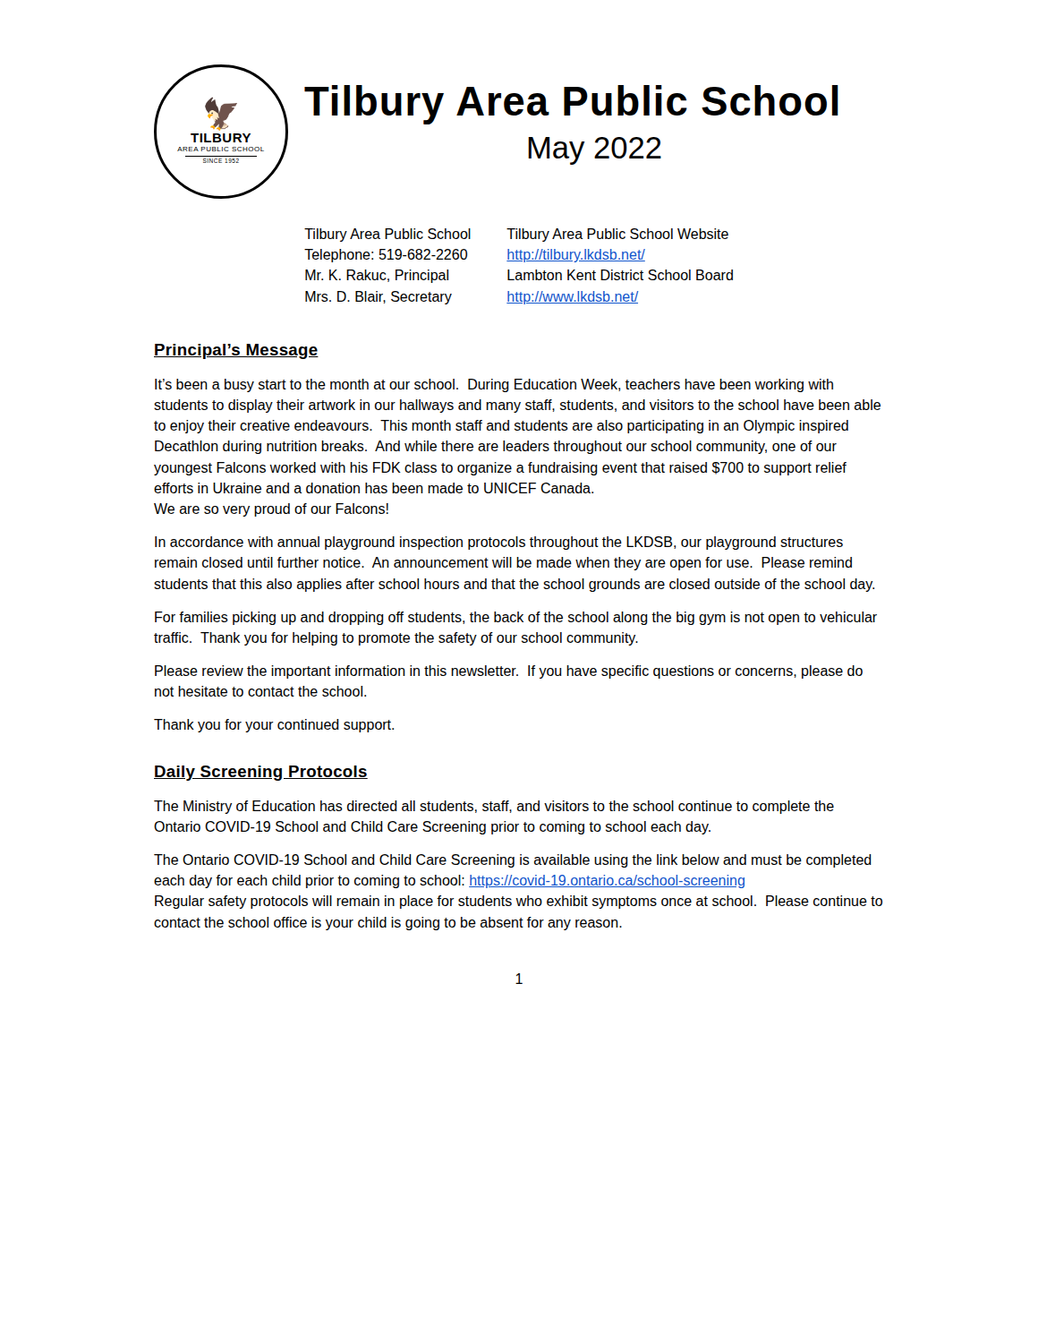🦅
TILBURY
AREA PUBLIC SCHOOL
SINCE 1952
Tilbury Area Public School
May 2022
| Tilbury Area Public School | Tilbury Area Public School Website |
| Telephone: 519-682-2260 | http://tilbury.lkdsb.net/ |
| Mr. K. Rakuc, Principal | Lambton Kent District School Board |
| Mrs. D. Blair, Secretary | http://www.lkdsb.net/ |
Principal’s Message
It’s been a busy start to the month at our school. During Education Week, teachers have been working with students to display their artwork in our hallways and many staff, students, and visitors to the school have been able to enjoy their creative endeavours. This month staff and students are also participating in an Olympic inspired Decathlon during nutrition breaks. And while there are leaders throughout our school community, one of our youngest Falcons worked with his FDK class to organize a fundraising event that raised $700 to support relief efforts in Ukraine and a donation has been made to UNICEF Canada.
We are so very proud of our Falcons!
In accordance with annual playground inspection protocols throughout the LKDSB, our playground structures remain closed until further notice. An announcement will be made when they are open for use. Please remind students that this also applies after school hours and that the school grounds are closed outside of the school day.
For families picking up and dropping off students, the back of the school along the big gym is not open to vehicular traffic. Thank you for helping to promote the safety of our school community.
Please review the important information in this newsletter. If you have specific questions or concerns, please do not hesitate to contact the school.
Thank you for your continued support.
Daily Screening Protocols
The Ministry of Education has directed all students, staff, and visitors to the school continue to complete the Ontario COVID-19 School and Child Care Screening prior to coming to school each day.
The Ontario COVID-19 School and Child Care Screening is available using the link below and must be completed each day for each child prior to coming to school: https://covid-19.ontario.ca/school-screening
Regular safety protocols will remain in place for students who exhibit symptoms once at school. Please continue to contact the school office is your child is going to be absent for any reason.
1